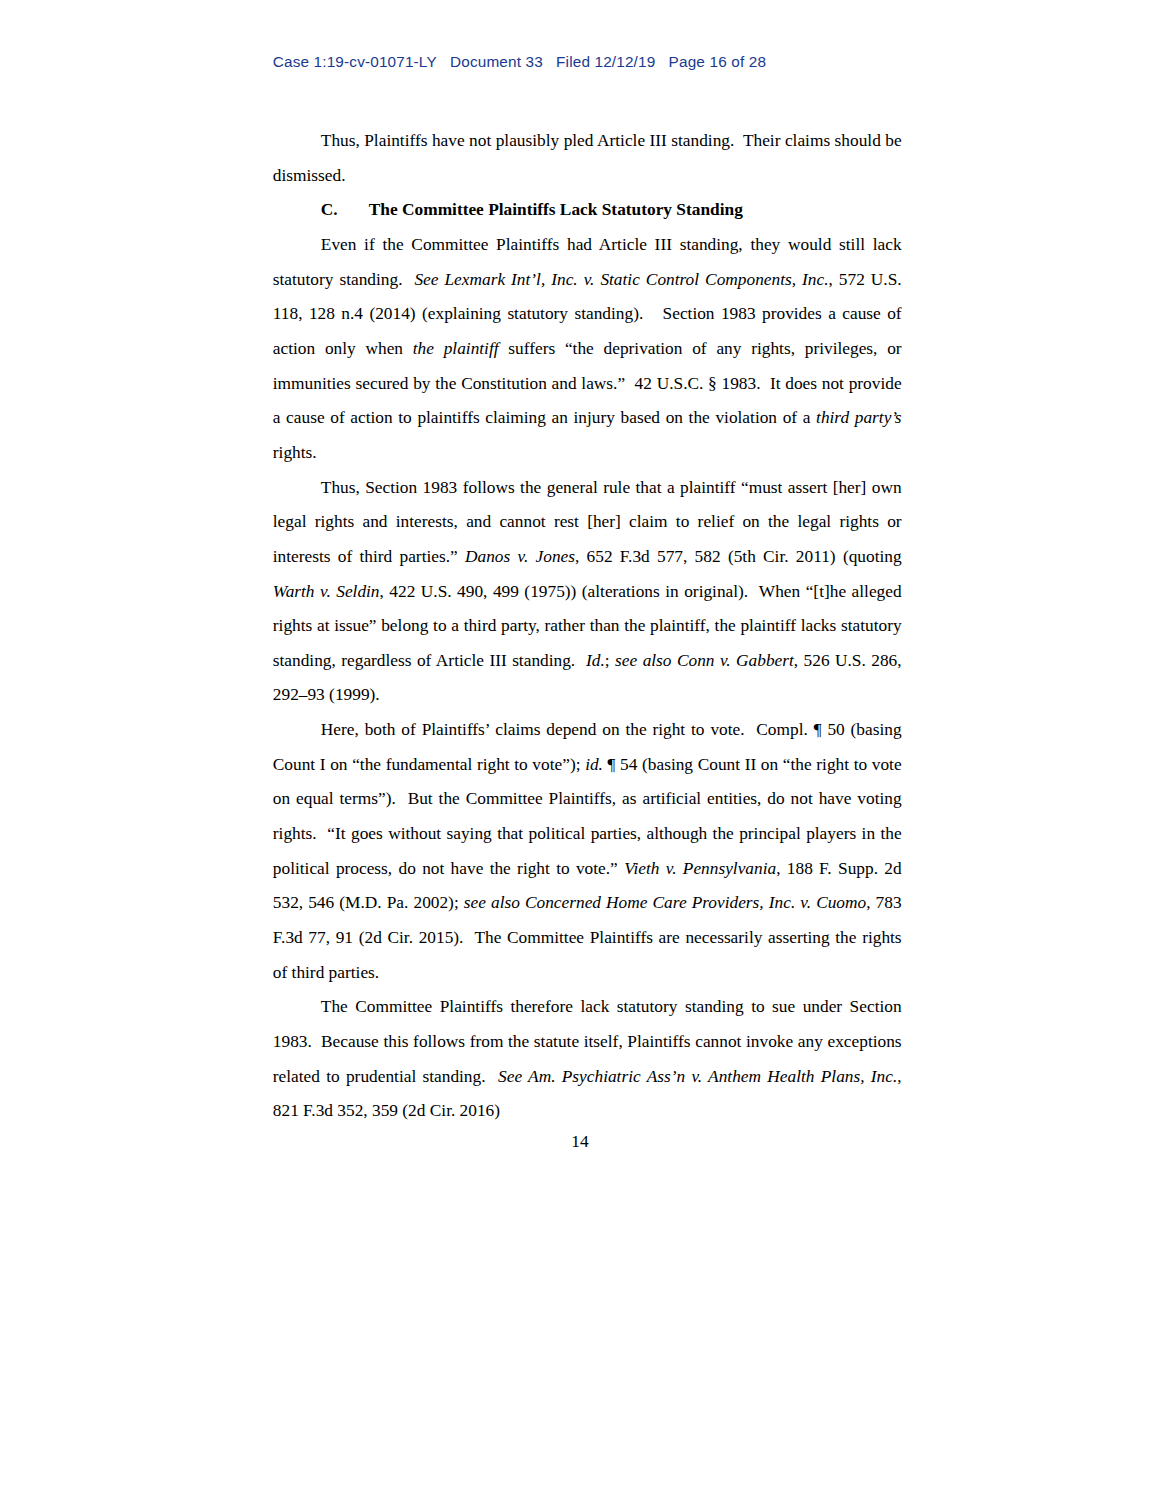Case 1:19-cv-01071-LY Document 33 Filed 12/12/19 Page 16 of 28
Thus, Plaintiffs have not plausibly pled Article III standing. Their claims should be dismissed.
C. The Committee Plaintiffs Lack Statutory Standing
Even if the Committee Plaintiffs had Article III standing, they would still lack statutory standing. See Lexmark Int’l, Inc. v. Static Control Components, Inc., 572 U.S. 118, 128 n.4 (2014) (explaining statutory standing). Section 1983 provides a cause of action only when the plaintiff suffers “the deprivation of any rights, privileges, or immunities secured by the Constitution and laws.” 42 U.S.C. § 1983. It does not provide a cause of action to plaintiffs claiming an injury based on the violation of a third party’s rights.
Thus, Section 1983 follows the general rule that a plaintiff “must assert [her] own legal rights and interests, and cannot rest [her] claim to relief on the legal rights or interests of third parties.” Danos v. Jones, 652 F.3d 577, 582 (5th Cir. 2011) (quoting Warth v. Seldin, 422 U.S. 490, 499 (1975)) (alterations in original). When “[t]he alleged rights at issue” belong to a third party, rather than the plaintiff, the plaintiff lacks statutory standing, regardless of Article III standing. Id.; see also Conn v. Gabbert, 526 U.S. 286, 292–93 (1999).
Here, both of Plaintiffs’ claims depend on the right to vote. Compl. ¶ 50 (basing Count I on “the fundamental right to vote”); id. ¶ 54 (basing Count II on “the right to vote on equal terms”). But the Committee Plaintiffs, as artificial entities, do not have voting rights. “It goes without saying that political parties, although the principal players in the political process, do not have the right to vote.” Vieth v. Pennsylvania, 188 F. Supp. 2d 532, 546 (M.D. Pa. 2002); see also Concerned Home Care Providers, Inc. v. Cuomo, 783 F.3d 77, 91 (2d Cir. 2015). The Committee Plaintiffs are necessarily asserting the rights of third parties.
The Committee Plaintiffs therefore lack statutory standing to sue under Section 1983. Because this follows from the statute itself, Plaintiffs cannot invoke any exceptions related to prudential standing. See Am. Psychiatric Ass’n v. Anthem Health Plans, Inc., 821 F.3d 352, 359 (2d Cir. 2016)
14